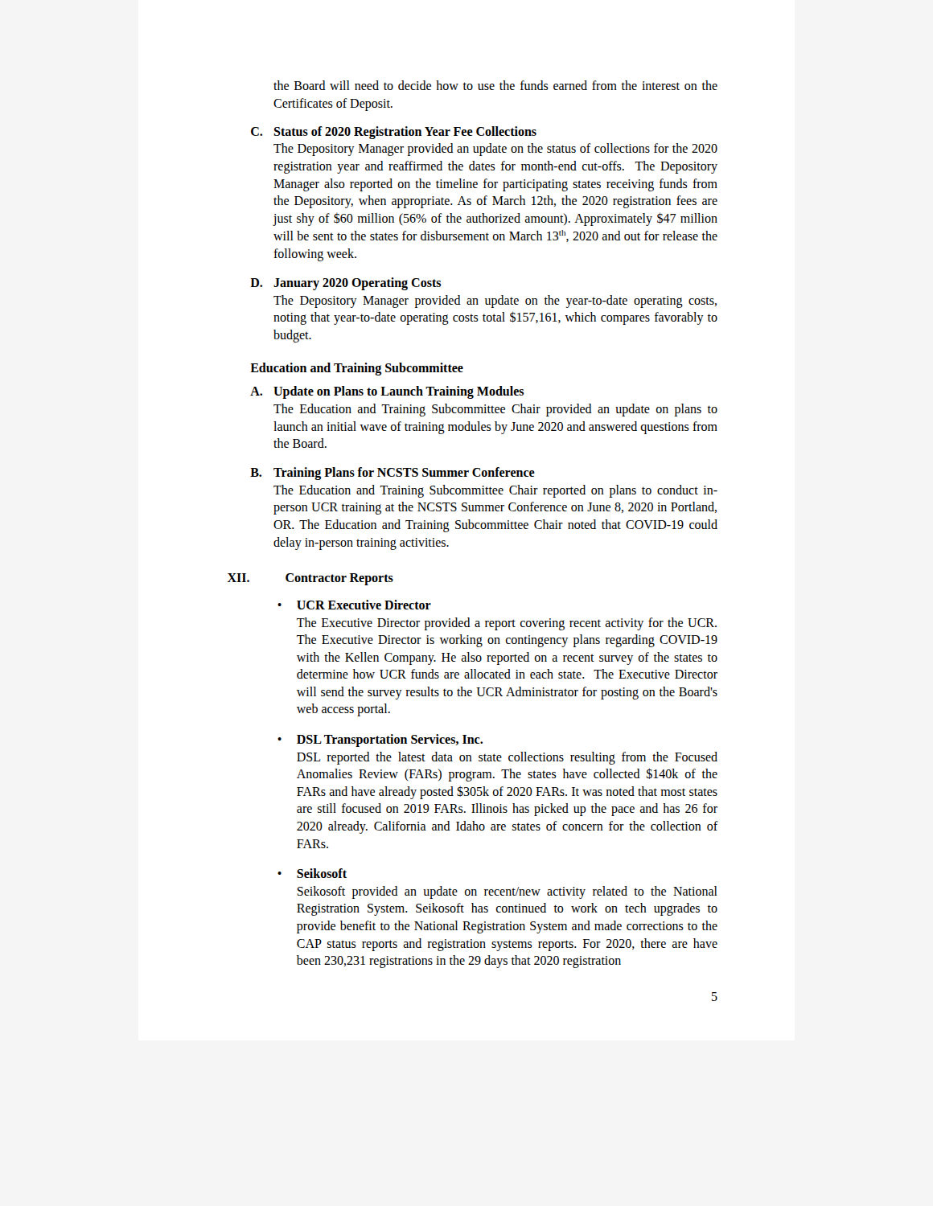the Board will need to decide how to use the funds earned from the interest on the Certificates of Deposit.
C. Status of 2020 Registration Year Fee Collections
The Depository Manager provided an update on the status of collections for the 2020 registration year and reaffirmed the dates for month-end cut-offs. The Depository Manager also reported on the timeline for participating states receiving funds from the Depository, when appropriate. As of March 12th, the 2020 registration fees are just shy of $60 million (56% of the authorized amount). Approximately $47 million will be sent to the states for disbursement on March 13th, 2020 and out for release the following week.
D. January 2020 Operating Costs
The Depository Manager provided an update on the year-to-date operating costs, noting that year-to-date operating costs total $157,161, which compares favorably to budget.
Education and Training Subcommittee
A. Update on Plans to Launch Training Modules
The Education and Training Subcommittee Chair provided an update on plans to launch an initial wave of training modules by June 2020 and answered questions from the Board.
B. Training Plans for NCSTS Summer Conference
The Education and Training Subcommittee Chair reported on plans to conduct in-person UCR training at the NCSTS Summer Conference on June 8, 2020 in Portland, OR. The Education and Training Subcommittee Chair noted that COVID-19 could delay in-person training activities.
XII.
Contractor Reports
UCR Executive Director
The Executive Director provided a report covering recent activity for the UCR. The Executive Director is working on contingency plans regarding COVID-19 with the Kellen Company. He also reported on a recent survey of the states to determine how UCR funds are allocated in each state. The Executive Director will send the survey results to the UCR Administrator for posting on the Board's web access portal.
DSL Transportation Services, Inc.
DSL reported the latest data on state collections resulting from the Focused Anomalies Review (FARs) program. The states have collected $140k of the FARs and have already posted $305k of 2020 FARs. It was noted that most states are still focused on 2019 FARs. Illinois has picked up the pace and has 26 for 2020 already. California and Idaho are states of concern for the collection of FARs.
Seikosoft
Seikosoft provided an update on recent/new activity related to the National Registration System. Seikosoft has continued to work on tech upgrades to provide benefit to the National Registration System and made corrections to the CAP status reports and registration systems reports. For 2020, there are have been 230,231 registrations in the 29 days that 2020 registration
5